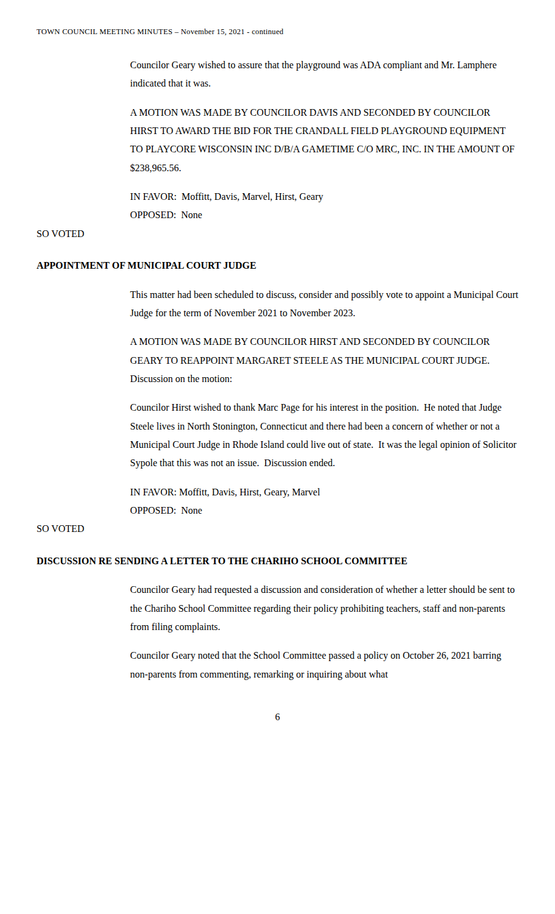TOWN COUNCIL MEETING MINUTES – November 15, 2021 - continued
Councilor Geary wished to assure that the playground was ADA compliant and Mr. Lamphere indicated that it was.
A MOTION WAS MADE BY COUNCILOR DAVIS AND SECONDED BY COUNCILOR HIRST TO AWARD THE BID FOR THE CRANDALL FIELD PLAYGROUND EQUIPMENT TO PLAYCORE WISCONSIN INC D/B/A GAMETIME C/O MRC, INC. IN THE AMOUNT OF $238,965.56.
IN FAVOR: Moffitt, Davis, Marvel, Hirst, Geary
OPPOSED: None
SO VOTED
Appointment of Municipal Court Judge
This matter had been scheduled to discuss, consider and possibly vote to appoint a Municipal Court Judge for the term of November 2021 to November 2023.
A MOTION WAS MADE BY COUNCILOR HIRST AND SECONDED BY COUNCILOR GEARY TO REAPPOINT MARGARET STEELE AS THE MUNICIPAL COURT JUDGE. Discussion on the motion:
Councilor Hirst wished to thank Marc Page for his interest in the position. He noted that Judge Steele lives in North Stonington, Connecticut and there had been a concern of whether or not a Municipal Court Judge in Rhode Island could live out of state. It was the legal opinion of Solicitor Sypole that this was not an issue. Discussion ended.
IN FAVOR: Moffitt, Davis, Hirst, Geary, Marvel
OPPOSED: None
SO VOTED
Discussion re Sending a Letter to the Chariho School Committee
Councilor Geary had requested a discussion and consideration of whether a letter should be sent to the Chariho School Committee regarding their policy prohibiting teachers, staff and non-parents from filing complaints.
Councilor Geary noted that the School Committee passed a policy on October 26, 2021 barring non-parents from commenting, remarking or inquiring about what
6